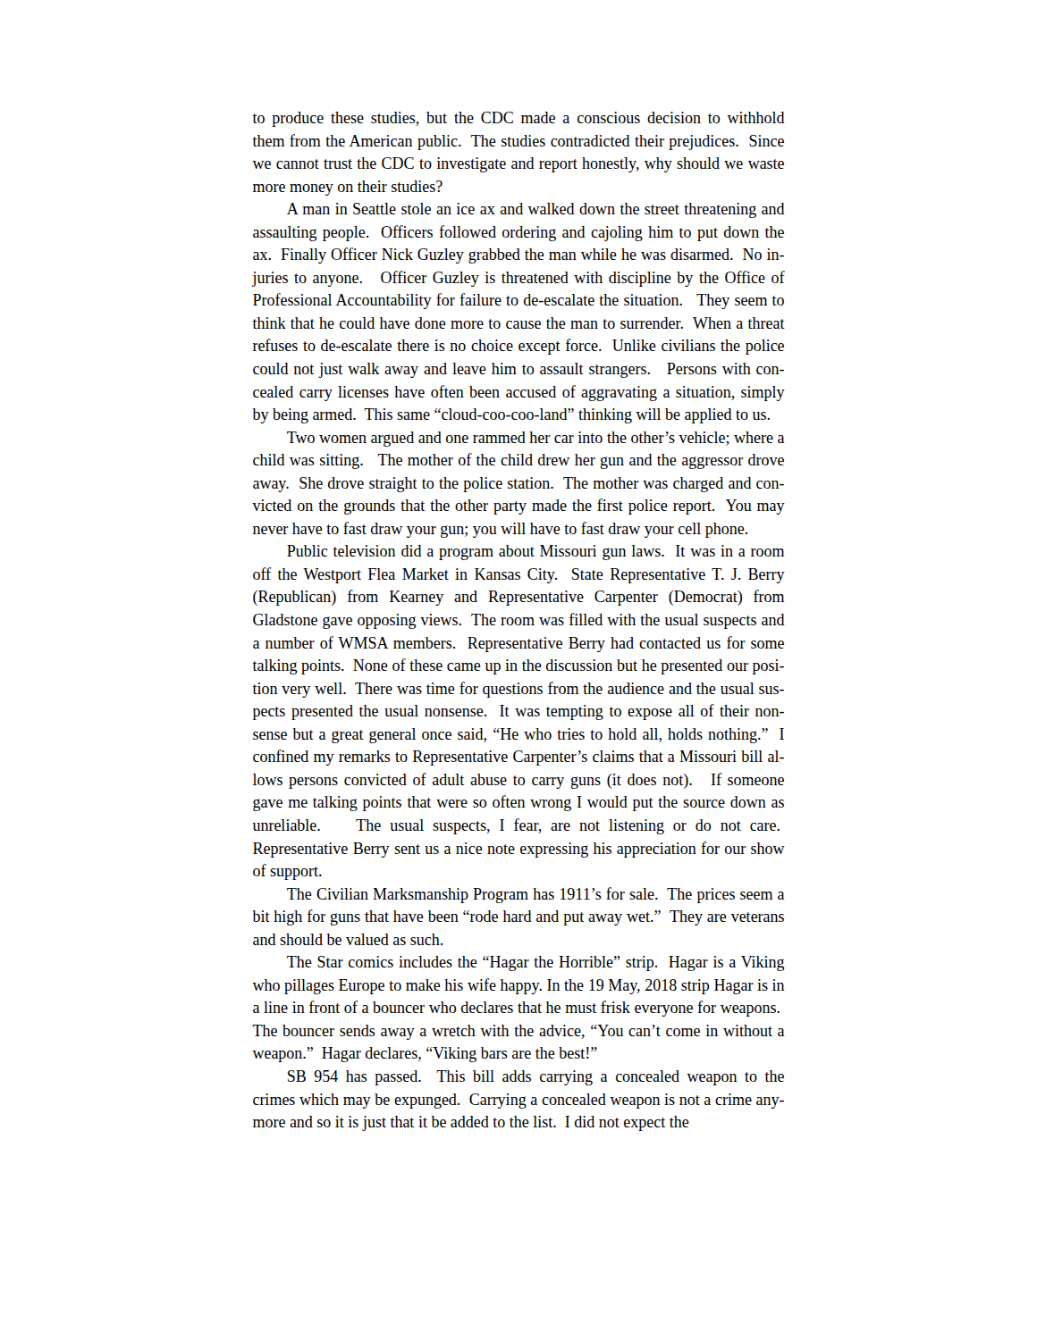to produce these studies, but the CDC made a conscious decision to withhold them from the American public. The studies contradicted their prejudices. Since we cannot trust the CDC to investigate and report honestly, why should we waste more money on their studies?
A man in Seattle stole an ice ax and walked down the street threatening and assaulting people. Officers followed ordering and cajoling him to put down the ax. Finally Officer Nick Guzley grabbed the man while he was disarmed. No injuries to anyone. Officer Guzley is threatened with discipline by the Office of Professional Accountability for failure to de-escalate the situation. They seem to think that he could have done more to cause the man to surrender. When a threat refuses to de-escalate there is no choice except force. Unlike civilians the police could not just walk away and leave him to assault strangers. Persons with concealed carry licenses have often been accused of aggravating a situation, simply by being armed. This same “cloud-coo-coo-land” thinking will be applied to us.
Two women argued and one rammed her car into the other’s vehicle; where a child was sitting. The mother of the child drew her gun and the aggressor drove away. She drove straight to the police station. The mother was charged and convicted on the grounds that the other party made the first police report. You may never have to fast draw your gun; you will have to fast draw your cell phone.
Public television did a program about Missouri gun laws. It was in a room off the Westport Flea Market in Kansas City. State Representative T. J. Berry (Republican) from Kearney and Representative Carpenter (Democrat) from Gladstone gave opposing views. The room was filled with the usual suspects and a number of WMSA members. Representative Berry had contacted us for some talking points. None of these came up in the discussion but he presented our position very well. There was time for questions from the audience and the usual suspects presented the usual nonsense. It was tempting to expose all of their nonsense but a great general once said, “He who tries to hold all, holds nothing.” I confined my remarks to Representative Carpenter’s claims that a Missouri bill allows persons convicted of adult abuse to carry guns (it does not). If someone gave me talking points that were so often wrong I would put the source down as unreliable. The usual suspects, I fear, are not listening or do not care. Representative Berry sent us a nice note expressing his appreciation for our show of support.
The Civilian Marksmanship Program has 1911’s for sale. The prices seem a bit high for guns that have been “rode hard and put away wet.” They are veterans and should be valued as such.
The Star comics includes the “Hagar the Horrible” strip. Hagar is a Viking who pillages Europe to make his wife happy. In the 19 May, 2018 strip Hagar is in a line in front of a bouncer who declares that he must frisk everyone for weapons. The bouncer sends away a wretch with the advice, “You can’t come in without a weapon.” Hagar declares, “Viking bars are the best!”
SB 954 has passed. This bill adds carrying a concealed weapon to the crimes which may be expunged. Carrying a concealed weapon is not a crime anymore and so it is just that it be added to the list. I did not expect the